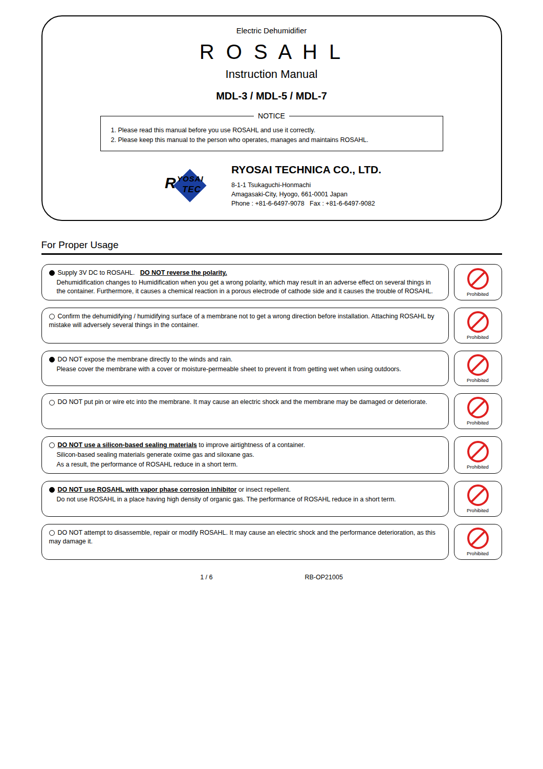Electric Dehumidifier
R O S A H L
Instruction Manual
MDL-3 / MDL-5 / MDL-7
NOTICE
Please read this manual before you use ROSAHL and use it correctly.
Please keep this manual to the person who operates, manages and maintains ROSAHL.
R YOSAI TEC
RYOSAI TECHNICA CO., LTD.
8-1-1 Tsukaguchi-Honmachi
Amagasaki-City, Hyogo, 661-0001 Japan
Phone : +81-6-6497-9078 Fax : +81-6-6497-9082
For Proper Usage
Supply 3V DC to ROSAHL. DO NOT reverse the polarity.
Dehumidification changes to Humidification when you get a wrong polarity, which may result in an adverse effect on several things in the container. Furthermore, it causes a chemical reaction in a porous electrode of cathode side and it causes the trouble of ROSAHL.
Prohibited
Confirm the dehumidifying / humidifying surface of a membrane not to get a wrong direction before installation. Attaching ROSAHL by mistake will adversely several things in the container.
Prohibited
DO NOT expose the membrane directly to the winds and rain.
Please cover the membrane with a cover or moisture-permeable sheet to prevent it from getting wet when using outdoors.
Prohibited
DO NOT put pin or wire etc into the membrane. It may cause an electric shock and the membrane may be damaged or deteriorate.
Prohibited
DO NOT use a silicon-based sealing materials to improve airtightness of a container.
Silicon-based sealing materials generate oxime gas and siloxane gas.
As a result, the performance of ROSAHL reduce in a short term.
Prohibited
DO NOT use ROSAHL with vapor phase corrosion inhibitor or insect repellent.
Do not use ROSAHL in a place having high density of organic gas. The performance of ROSAHL reduce in a short term.
Prohibited
DO NOT attempt to disassemble, repair or modify ROSAHL. It may cause an electric shock and the performance deterioration, as this may damage it.
Prohibited
1 / 6 RB-OP21005